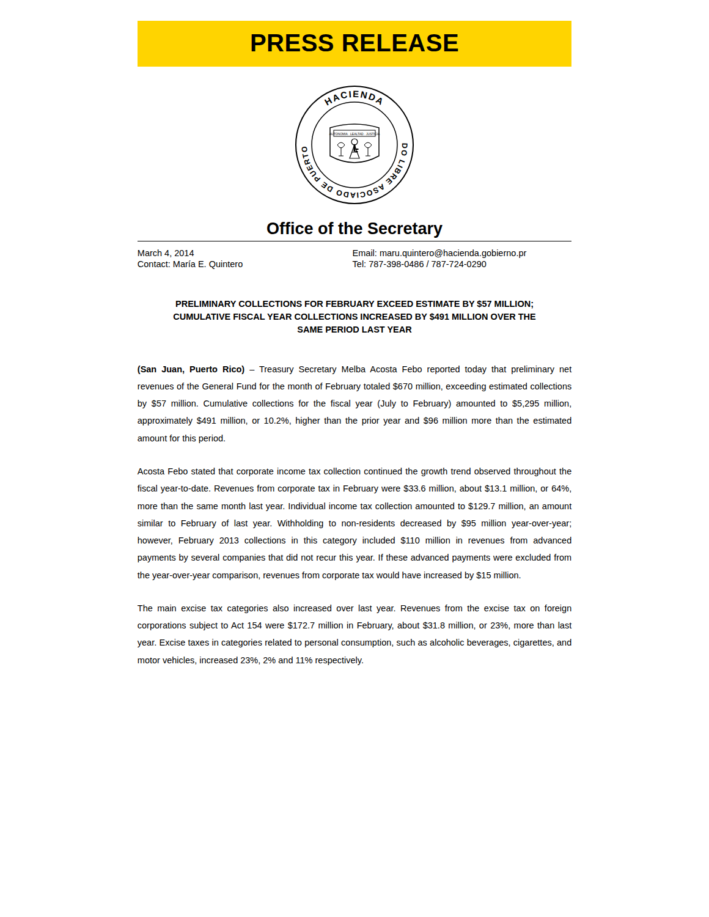PRESS RELEASE
HACIENDA ESTADO LIBRE ASOCIADO DE PUERTO RICO AUTONOMIA · LEALTAD · JUSTICIA
Office of the Secretary
| March 4, 2014 | Email: maru.quintero@hacienda.gobierno.pr |
| Contact: María E. Quintero | Tel: 787-398-0486 / 787-724-0290 |
Preliminary collections for February exceed estimate by $57 million; cumulative fiscal year collections increased by $491 million over the same period last year
(San Juan, Puerto Rico) – Treasury Secretary Melba Acosta Febo reported today that preliminary net revenues of the General Fund for the month of February totaled $670 million, exceeding estimated collections by $57 million. Cumulative collections for the fiscal year (July to February) amounted to $5,295 million, approximately $491 million, or 10.2%, higher than the prior year and $96 million more than the estimated amount for this period.
Acosta Febo stated that corporate income tax collection continued the growth trend observed throughout the fiscal year-to-date. Revenues from corporate tax in February were $33.6 million, about $13.1 million, or 64%, more than the same month last year. Individual income tax collection amounted to $129.7 million, an amount similar to February of last year. Withholding to non-residents decreased by $95 million year-over-year; however, February 2013 collections in this category included $110 million in revenues from advanced payments by several companies that did not recur this year. If these advanced payments were excluded from the year-over-year comparison, revenues from corporate tax would have increased by $15 million.
The main excise tax categories also increased over last year. Revenues from the excise tax on foreign corporations subject to Act 154 were $172.7 million in February, about $31.8 million, or 23%, more than last year. Excise taxes in categories related to personal consumption, such as alcoholic beverages, cigarettes, and motor vehicles, increased 23%, 2% and 11% respectively.